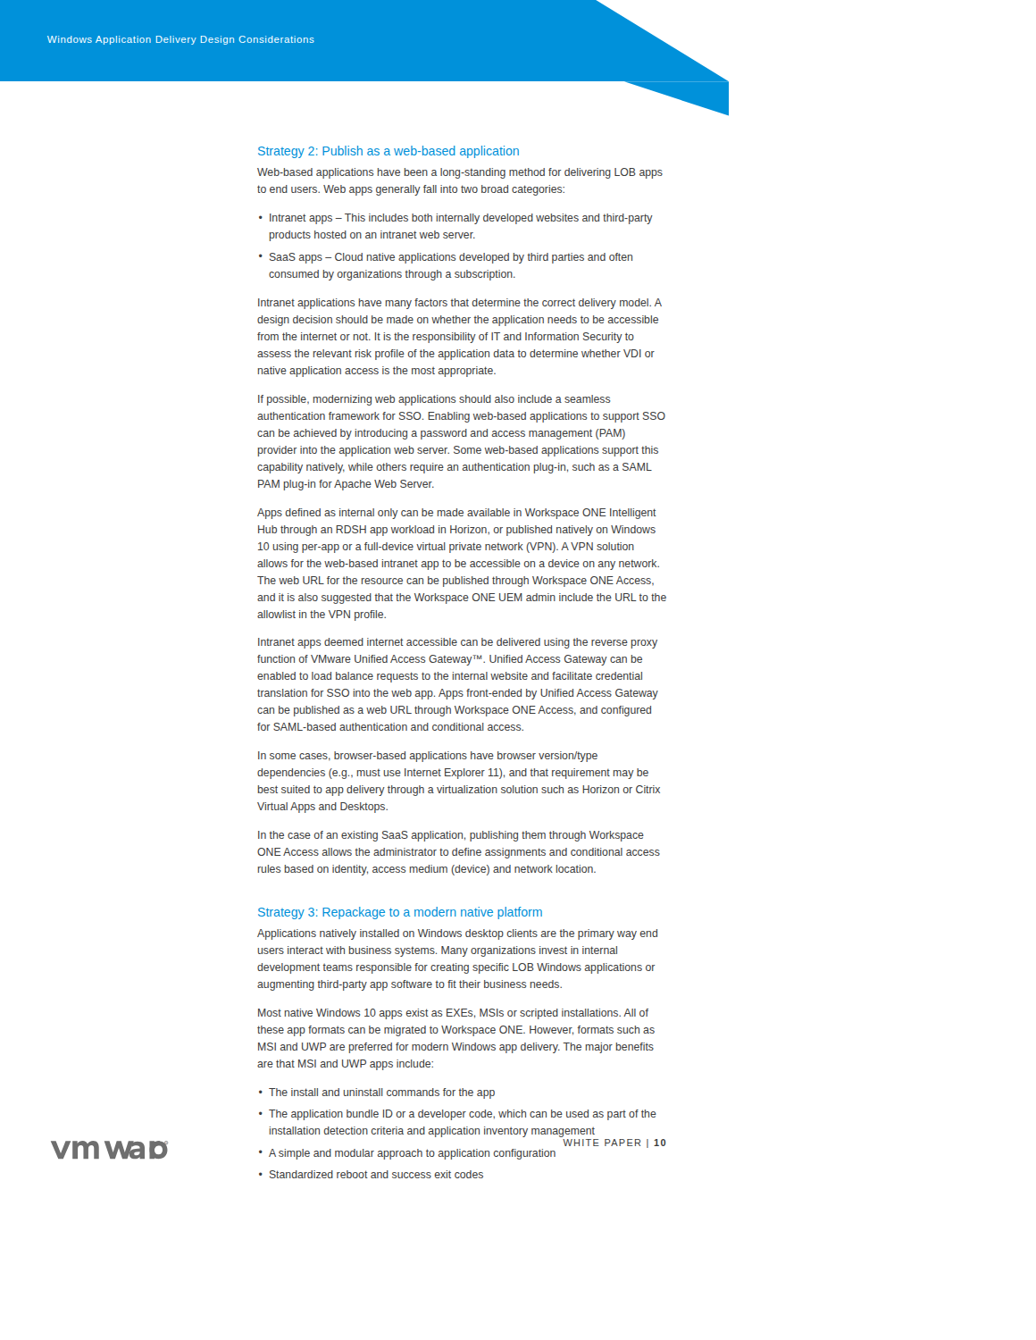Windows Application Delivery Design Considerations
Strategy 2: Publish as a web-based application
Web-based applications have been a long-standing method for delivering LOB apps to end users. Web apps generally fall into two broad categories:
Intranet apps – This includes both internally developed websites and third-party products hosted on an intranet web server.
SaaS apps – Cloud native applications developed by third parties and often consumed by organizations through a subscription.
Intranet applications have many factors that determine the correct delivery model. A design decision should be made on whether the application needs to be accessible from the internet or not. It is the responsibility of IT and Information Security to assess the relevant risk profile of the application data to determine whether VDI or native application access is the most appropriate.
If possible, modernizing web applications should also include a seamless authentication framework for SSO. Enabling web-based applications to support SSO can be achieved by introducing a password and access management (PAM) provider into the application web server. Some web-based applications support this capability natively, while others require an authentication plug-in, such as a SAML PAM plug-in for Apache Web Server.
Apps defined as internal only can be made available in Workspace ONE Intelligent Hub through an RDSH app workload in Horizon, or published natively on Windows 10 using per-app or a full-device virtual private network (VPN). A VPN solution allows for the web-based intranet app to be accessible on a device on any network. The web URL for the resource can be published through Workspace ONE Access, and it is also suggested that the Workspace ONE UEM admin include the URL to the allowlist in the VPN profile.
Intranet apps deemed internet accessible can be delivered using the reverse proxy function of VMware Unified Access Gateway™. Unified Access Gateway can be enabled to load balance requests to the internal website and facilitate credential translation for SSO into the web app. Apps front-ended by Unified Access Gateway can be published as a web URL through Workspace ONE Access, and configured for SAML-based authentication and conditional access.
In some cases, browser-based applications have browser version/type dependencies (e.g., must use Internet Explorer 11), and that requirement may be best suited to app delivery through a virtualization solution such as Horizon or Citrix Virtual Apps and Desktops.
In the case of an existing SaaS application, publishing them through Workspace ONE Access allows the administrator to define assignments and conditional access rules based on identity, access medium (device) and network location.
Strategy 3: Repackage to a modern native platform
Applications natively installed on Windows desktop clients are the primary way end users interact with business systems. Many organizations invest in internal development teams responsible for creating specific LOB Windows applications or augmenting third-party app software to fit their business needs.
Most native Windows 10 apps exist as EXEs, MSIs or scripted installations. All of these app formats can be migrated to Workspace ONE. However, formats such as MSI and UWP are preferred for modern Windows app delivery. The major benefits are that MSI and UWP apps include:
The install and uninstall commands for the app
The application bundle ID or a developer code, which can be used as part of the installation detection criteria and application inventory management
A simple and modular approach to application configuration
Standardized reboot and success exit codes
R
WHITE PAPER | 10